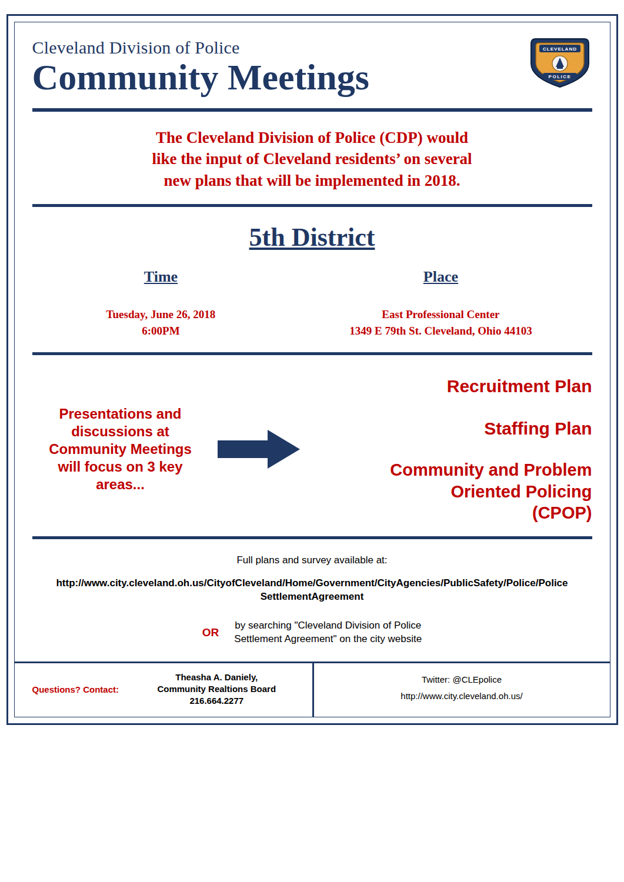Cleveland Division of Police
Community Meetings
Cleveland Police badge CLEVELAND POLICE
The Cleveland Division of Police (CDP) would
like the input of Cleveland residents’ on several
new plans that will be implemented in 2018.
5th District
| Time | Place |
| --- | --- |
| Tuesday, June 26, 2018 6:00PM | East Professional Center 1349 E 79th St. Cleveland, Ohio 44103 |
Presentations and
discussions at
Community Meetings
will focus on 3 key
areas...
Recruitment Plan
Staffing Plan
Community and Problem
Oriented Policing
(CPOP)
Full plans and survey available at:
http://www.city.cleveland.oh.us/CityofCleveland/Home/Government/CityAgencies/PublicSafety/Police/PoliceSettlementAgreement
OR
by searching "Cleveland Division of Police
Settlement Agreement" on the city website
Questions? Contact:
Theasha A. Daniely,
Community Realtions Board
216.664.2277
Twitter: @CLEpolice
http://www.city.cleveland.oh.us/